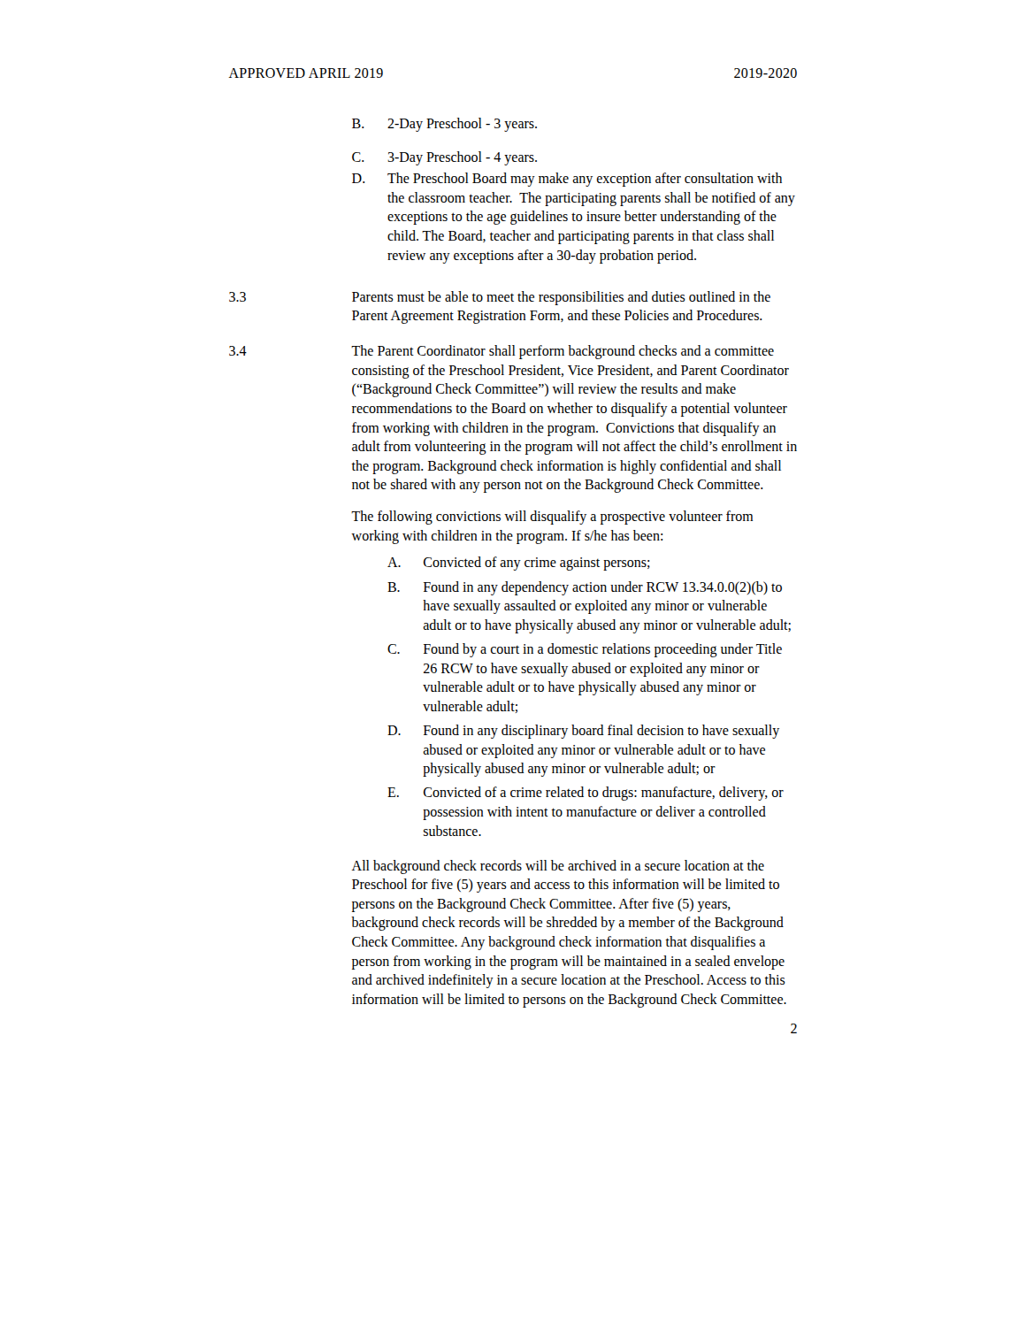Approved April 2019
2019-2020
B. 2-Day Preschool - 3 years.
C. 3-Day Preschool - 4 years.
D. The Preschool Board may make any exception after consultation with the classroom teacher. The participating parents shall be notified of any exceptions to the age guidelines to insure better understanding of the child. The Board, teacher and participating parents in that class shall review any exceptions after a 30-day probation period.
3.3
Parents must be able to meet the responsibilities and duties outlined in the Parent Agreement Registration Form, and these Policies and Procedures.
3.4
The Parent Coordinator shall perform background checks and a committee consisting of the Preschool President, Vice President, and Parent Coordinator (“Background Check Committee”) will review the results and make recommendations to the Board on whether to disqualify a potential volunteer from working with children in the program. Convictions that disqualify an adult from volunteering in the program will not affect the child’s enrollment in the program. Background check information is highly confidential and shall not be shared with any person not on the Background Check Committee.
The following convictions will disqualify a prospective volunteer from working with children in the program. If s/he has been:
A. Convicted of any crime against persons;
B. Found in any dependency action under RCW 13.34.0.0(2)(b) to have sexually assaulted or exploited any minor or vulnerable adult or to have physically abused any minor or vulnerable adult;
C. Found by a court in a domestic relations proceeding under Title 26 RCW to have sexually abused or exploited any minor or vulnerable adult or to have physically abused any minor or vulnerable adult;
D. Found in any disciplinary board final decision to have sexually abused or exploited any minor or vulnerable adult or to have physically abused any minor or vulnerable adult; or
E. Convicted of a crime related to drugs: manufacture, delivery, or possession with intent to manufacture or deliver a controlled substance.
All background check records will be archived in a secure location at the Preschool for five (5) years and access to this information will be limited to persons on the Background Check Committee. After five (5) years, background check records will be shredded by a member of the Background Check Committee. Any background check information that disqualifies a person from working in the program will be maintained in a sealed envelope and archived indefinitely in a secure location at the Preschool. Access to this information will be limited to persons on the Background Check Committee.
2